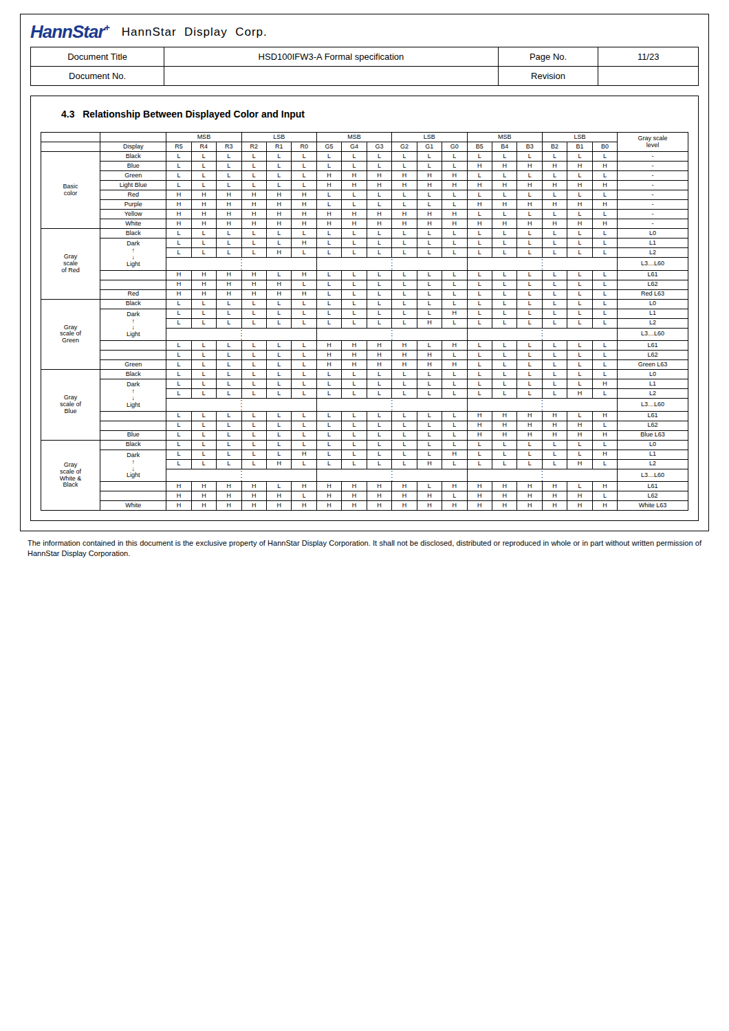HannStar+
HannStar Display Corp.
| Document Title | HSD100IFW3-A Formal specification | Page No. | 11/23 |
| Document No. | | Revision | |
4.3 Relationship Between Displayed Color and Input
| | | MSB | LSB | MSB | LSB | MSB | LSB | Gray scale level |
| --- | --- | --- | --- | --- | --- | --- | --- | --- |
| | Display | R5 | R4 | R3 | R2 | R1 | R0 | G5 | G4 | G3 | G2 | G1 | G0 | B5 | B4 | B3 | B2 | B1 | B0 |
| Basic color | Black | L | L | L | L | L | L | L | L | L | L | L | L | L | L | L | L | L | L | - |
| Blue | L | L | L | L | L | L | L | L | L | L | L | L | H | H | H | H | H | H | - |
| Green | L | L | L | L | L | L | H | H | H | H | H | H | L | L | L | L | L | L | - |
| Light Blue | L | L | L | L | L | L | H | H | H | H | H | H | H | H | H | H | H | H | - |
| Red | H | H | H | H | H | H | L | L | L | L | L | L | L | L | L | L | L | L | - |
| Purple | H | H | H | H | H | H | L | L | L | L | L | L | H | H | H | H | H | H | - |
| Yellow | H | H | H | H | H | H | H | H | H | H | H | H | L | L | L | L | L | L | - |
| White | H | H | H | H | H | H | H | H | H | H | H | H | H | H | H | H | H | H | - |
| Gray scale of Red | Black | L | L | L | L | L | L | L | L | L | L | L | L | L | L | L | L | L | L | L0 |
| Dark ↑ ↓ Light | L | L | L | L | L | H | L | L | L | L | L | L | L | L | L | L | L | L | L1 |
| L | L | L | L | H | L | L | L | L | L | L | L | L | L | L | L | L | L | L2 |
| : : | : : | : : | L3…L60 |
| | H | H | H | H | L | H | L | L | L | L | L | L | L | L | L | L | L | L | L61 |
| | H | H | H | H | H | L | L | L | L | L | L | L | L | L | L | L | L | L | L62 |
| Red | H | H | H | H | H | H | L | L | L | L | L | L | L | L | L | L | L | L | Red L63 |
| Gray scale of Green | Black | L | L | L | L | L | L | L | L | L | L | L | L | L | L | L | L | L | L | L0 |
| Dark ↑ ↓ Light | L | L | L | L | L | L | L | L | L | L | L | H | L | L | L | L | L | L | L1 |
| L | L | L | L | L | L | L | L | L | L | H | L | L | L | L | L | L | L | L2 |
| : : | : : | : : | L3…L60 |
| | L | L | L | L | L | L | H | H | H | H | L | H | L | L | L | L | L | L | L61 |
| | L | L | L | L | L | L | H | H | H | H | H | L | L | L | L | L | L | L | L62 |
| Green | L | L | L | L | L | L | H | H | H | H | H | H | L | L | L | L | L | L | Green L63 |
| Gray scale of Blue | Black | L | L | L | L | L | L | L | L | L | L | L | L | L | L | L | L | L | L | L0 |
| Dark ↑ ↓ Light | L | L | L | L | L | L | L | L | L | L | L | L | L | L | L | L | L | H | L1 |
| L | L | L | L | L | L | L | L | L | L | L | L | L | L | L | L | H | L | L2 |
| : : | : : | : : | L3…L60 |
| | L | L | L | L | L | L | L | L | L | L | L | L | H | H | H | H | L | H | L61 |
| | L | L | L | L | L | L | L | L | L | L | L | L | H | H | H | H | H | L | L62 |
| Blue | L | L | L | L | L | L | L | L | L | L | L | L | H | H | H | H | H | H | Blue L63 |
| Gray scale of White & Black | Black | L | L | L | L | L | L | L | L | L | L | L | L | L | L | L | L | L | L | L0 |
| Dark ↑ ↓ Light | L | L | L | L | L | H | L | L | L | L | L | H | L | L | L | L | L | H | L1 |
| L | L | L | L | H | L | L | L | L | L | H | L | L | L | L | L | H | L | L2 |
| : : | : : | : : | L3…L60 |
| | H | H | H | H | L | H | H | H | H | H | L | H | H | H | H | H | L | H | L61 |
| | H | H | H | H | H | L | H | H | H | H | H | L | H | H | H | H | H | L | L62 |
| White | H | H | H | H | H | H | H | H | H | H | H | H | H | H | H | H | H | H | White L63 |
The information contained in this document is the exclusive property of HannStar Display Corporation. It shall not be disclosed, distributed or reproduced in whole or in part without written permission of HannStar Display Corporation.